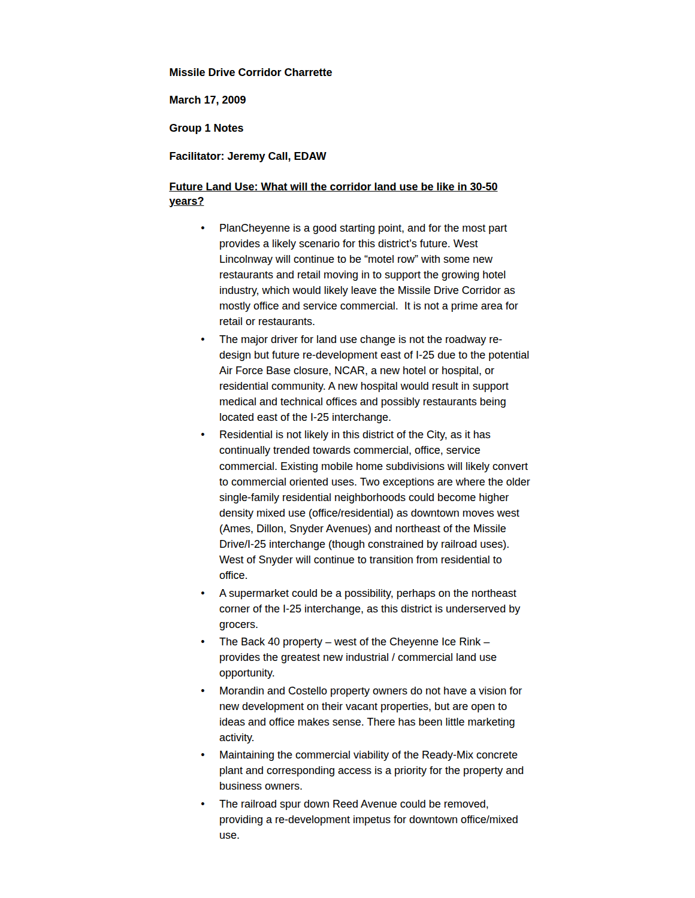Missile Drive Corridor Charrette
March 17, 2009
Group 1 Notes
Facilitator: Jeremy Call, EDAW
Future Land Use: What will the corridor land use be like in 30-50 years?
PlanCheyenne is a good starting point, and for the most part provides a likely scenario for this district’s future. West Lincolnway will continue to be “motel row” with some new restaurants and retail moving in to support the growing hotel industry, which would likely leave the Missile Drive Corridor as mostly office and service commercial. It is not a prime area for retail or restaurants.
The major driver for land use change is not the roadway re-design but future re-development east of I-25 due to the potential Air Force Base closure, NCAR, a new hotel or hospital, or residential community. A new hospital would result in support medical and technical offices and possibly restaurants being located east of the I-25 interchange.
Residential is not likely in this district of the City, as it has continually trended towards commercial, office, service commercial. Existing mobile home subdivisions will likely convert to commercial oriented uses. Two exceptions are where the older single-family residential neighborhoods could become higher density mixed use (office/residential) as downtown moves west (Ames, Dillon, Snyder Avenues) and northeast of the Missile Drive/I-25 interchange (though constrained by railroad uses). West of Snyder will continue to transition from residential to office.
A supermarket could be a possibility, perhaps on the northeast corner of the I-25 interchange, as this district is underserved by grocers.
The Back 40 property – west of the Cheyenne Ice Rink – provides the greatest new industrial / commercial land use opportunity.
Morandin and Costello property owners do not have a vision for new development on their vacant properties, but are open to ideas and office makes sense. There has been little marketing activity.
Maintaining the commercial viability of the Ready-Mix concrete plant and corresponding access is a priority for the property and business owners.
The railroad spur down Reed Avenue could be removed, providing a re-development impetus for downtown office/mixed use.